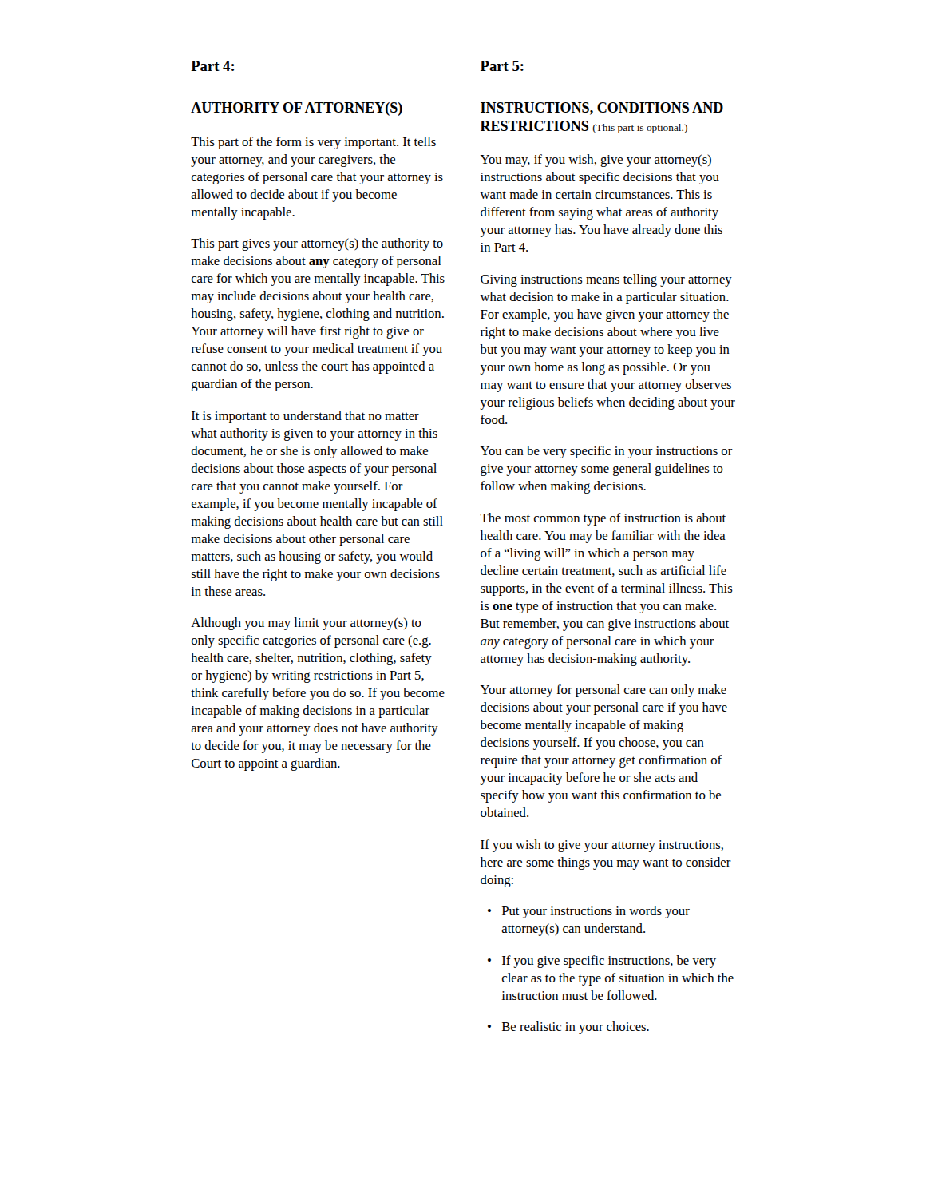Part 4:
Authority of Attorney(s)
This part of the form is very important. It tells your attorney, and your caregivers, the categories of personal care that your attorney is allowed to decide about if you become mentally incapable.
This part gives your attorney(s) the authority to make decisions about any category of personal care for which you are mentally incapable. This may include decisions about your health care, housing, safety, hygiene, clothing and nutrition. Your attorney will have first right to give or refuse consent to your medical treatment if you cannot do so, unless the court has appointed a guardian of the person.
It is important to understand that no matter what authority is given to your attorney in this document, he or she is only allowed to make decisions about those aspects of your personal care that you cannot make yourself. For example, if you become mentally incapable of making decisions about health care but can still make decisions about other personal care matters, such as housing or safety, you would still have the right to make your own decisions in these areas.
Although you may limit your attorney(s) to only specific categories of personal care (e.g. health care, shelter, nutrition, clothing, safety or hygiene) by writing restrictions in Part 5, think carefully before you do so. If you become incapable of making decisions in a particular area and your attorney does not have authority to decide for you, it may be necessary for the Court to appoint a guardian.
Part 5:
Instructions, Conditions and Restrictions (This part is optional.)
You may, if you wish, give your attorney(s) instructions about specific decisions that you want made in certain circumstances. This is different from saying what areas of authority your attorney has. You have already done this in Part 4.
Giving instructions means telling your attorney what decision to make in a particular situation. For example, you have given your attorney the right to make decisions about where you live but you may want your attorney to keep you in your own home as long as possible. Or you may want to ensure that your attorney observes your religious beliefs when deciding about your food.
You can be very specific in your instructions or give your attorney some general guidelines to follow when making decisions.
The most common type of instruction is about health care. You may be familiar with the idea of a “living will” in which a person may decline certain treatment, such as artificial life supports, in the event of a terminal illness. This is one type of instruction that you can make. But remember, you can give instructions about any category of personal care in which your attorney has decision-making authority.
Your attorney for personal care can only make decisions about your personal care if you have become mentally incapable of making decisions yourself. If you choose, you can require that your attorney get confirmation of your incapacity before he or she acts and specify how you want this confirmation to be obtained.
If you wish to give your attorney instructions, here are some things you may want to consider doing:
Put your instructions in words your attorney(s) can understand.
If you give specific instructions, be very clear as to the type of situation in which the instruction must be followed.
Be realistic in your choices.